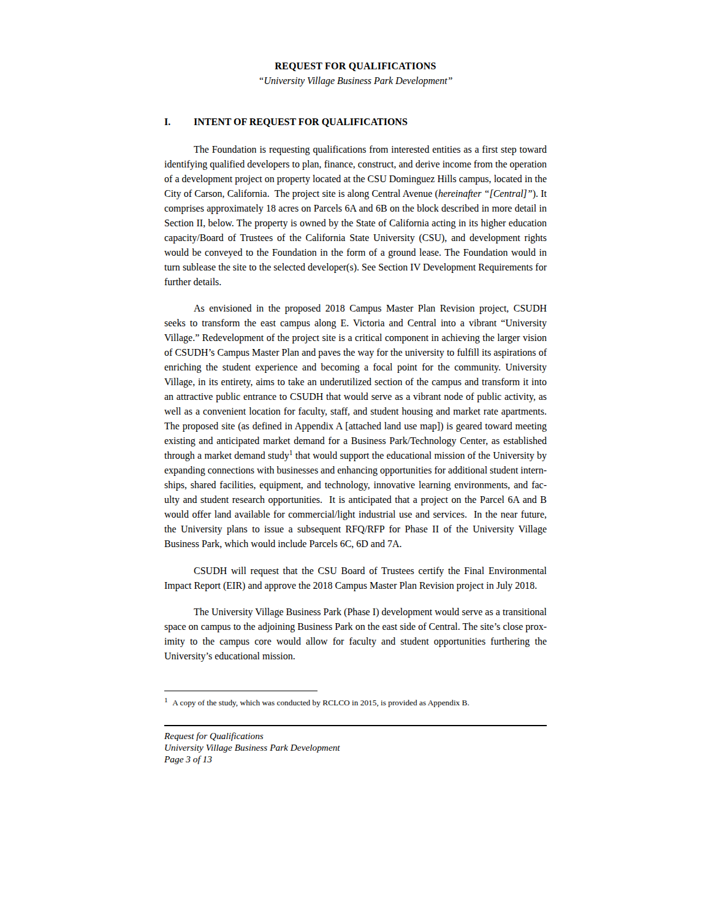Request for Qualifications
“University Village Business Park Development”
I. Intent of Request for Qualifications
The Foundation is requesting qualifications from interested entities as a first step toward identifying qualified developers to plan, finance, construct, and derive income from the operation of a development project on property located at the CSU Dominguez Hills campus, located in the City of Carson, California. The project site is along Central Avenue (hereinafter “[Central]”). It comprises approximately 18 acres on Parcels 6A and 6B on the block described in more detail in Section II, below. The property is owned by the State of California acting in its higher education capacity/Board of Trustees of the California State University (CSU), and development rights would be conveyed to the Foundation in the form of a ground lease. The Foundation would in turn sublease the site to the selected developer(s). See Section IV Development Requirements for further details.
As envisioned in the proposed 2018 Campus Master Plan Revision project, CSUDH seeks to transform the east campus along E. Victoria and Central into a vibrant “University Village.” Redevelopment of the project site is a critical component in achieving the larger vision of CSUDH’s Campus Master Plan and paves the way for the university to fulfill its aspirations of enriching the student experience and becoming a focal point for the community. University Village, in its entirety, aims to take an underutilized section of the campus and transform it into an attractive public entrance to CSUDH that would serve as a vibrant node of public activity, as well as a convenient location for faculty, staff, and student housing and market rate apartments. The proposed site (as defined in Appendix A [attached land use map]) is geared toward meeting existing and anticipated market demand for a Business Park/Technology Center, as established through a market demand study1 that would support the educational mission of the University by expanding connections with businesses and enhancing opportunities for additional student internships, shared facilities, equipment, and technology, innovative learning environments, and faculty and student research opportunities. It is anticipated that a project on the Parcel 6A and B would offer land available for commercial/light industrial use and services. In the near future, the University plans to issue a subsequent RFQ/RFP for Phase II of the University Village Business Park, which would include Parcels 6C, 6D and 7A.
CSUDH will request that the CSU Board of Trustees certify the Final Environmental Impact Report (EIR) and approve the 2018 Campus Master Plan Revision project in July 2018.
The University Village Business Park (Phase I) development would serve as a transitional space on campus to the adjoining Business Park on the east side of Central. The site’s close proximity to the campus core would allow for faculty and student opportunities furthering the University’s educational mission.
1 A copy of the study, which was conducted by RCLCO in 2015, is provided as Appendix B.
Request for Qualifications
University Village Business Park Development
Page 3 of 13